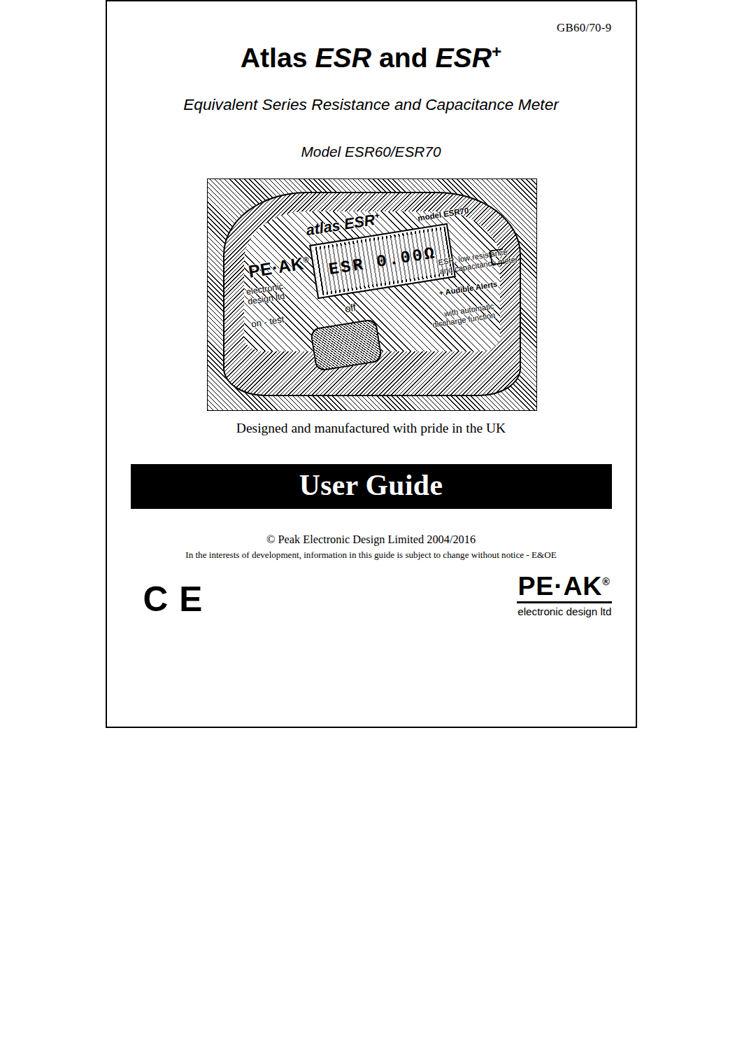GB60/70-9
Atlas ESR and ESR+
Equivalent Series Resistance and Capacitance Meter
Model ESR60/ESR70
model ESR70
atlas ESR+
ESR 0.00Ω
PE·AK®
electronic
design ltd
ESR, low resistance
and capacitance meter
+ Audible Alerts
with automatic
discharge function
on - test
off
Designed and manufactured with pride in the UK
User Guide
© Peak Electronic Design Limited 2004/2016
In the interests of development, information in this guide is subject to change without notice - E&OE
C E
PE·AK®
electronic design ltd